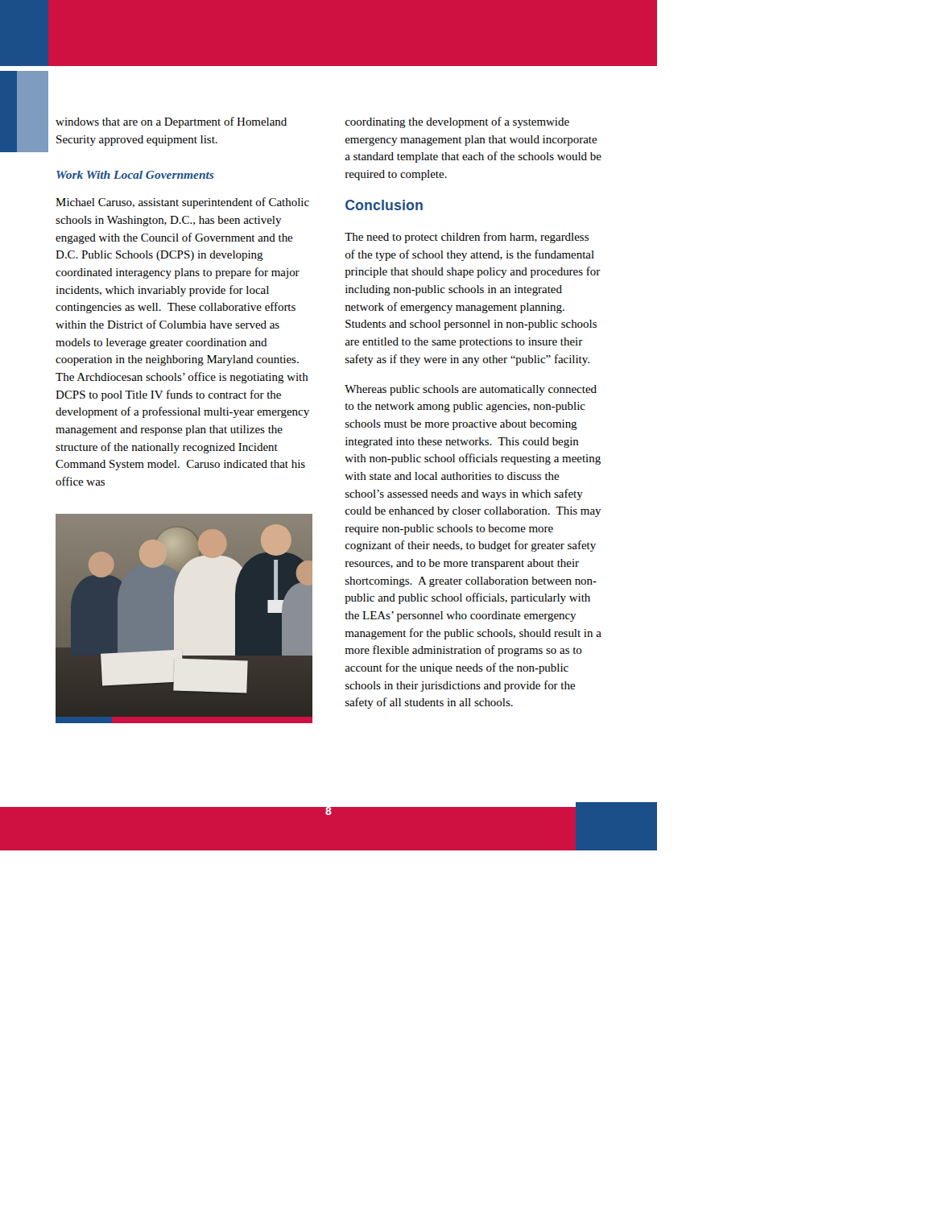windows that are on a Department of Homeland Security approved equipment list.
Work With Local Governments
Michael Caruso, assistant superintendent of Catholic schools in Washington, D.C., has been actively engaged with the Council of Government and the D.C. Public Schools (DCPS) in developing coordinated interagency plans to prepare for major incidents, which invariably provide for local contingencies as well. These collaborative efforts within the District of Columbia have served as models to leverage greater coordination and cooperation in the neighboring Maryland counties. The Archdiocesan schools’ office is negotiating with DCPS to pool Title IV funds to contract for the development of a professional multi-year emergency management and response plan that utilizes the structure of the nationally recognized Incident Command System model. Caruso indicated that his office was
coordinating the development of a systemwide emergency management plan that would incorporate a standard template that each of the schools would be required to complete.
Conclusion
The need to protect children from harm, regardless of the type of school they attend, is the fundamental principle that should shape policy and procedures for including non-public schools in an integrated network of emergency management planning. Students and school personnel in non-public schools are entitled to the same protections to insure their safety as if they were in any other “public” facility.
Whereas public schools are automatically connected to the network among public agencies, non-public schools must be more proactive about becoming integrated into these networks. This could begin with non-public school officials requesting a meeting with state and local authorities to discuss the school’s assessed needs and ways in which safety could be enhanced by closer collaboration. This may require non-public schools to become more cognizant of their needs, to budget for greater safety resources, and to be more transparent about their shortcomings. A greater collaboration between non-public and public school officials, particularly with the LEAs’ personnel who coordinate emergency management for the public schools, should result in a more flexible administration of programs so as to account for the unique needs of the non-public schools in their jurisdictions and provide for the safety of all students in all schools.
8